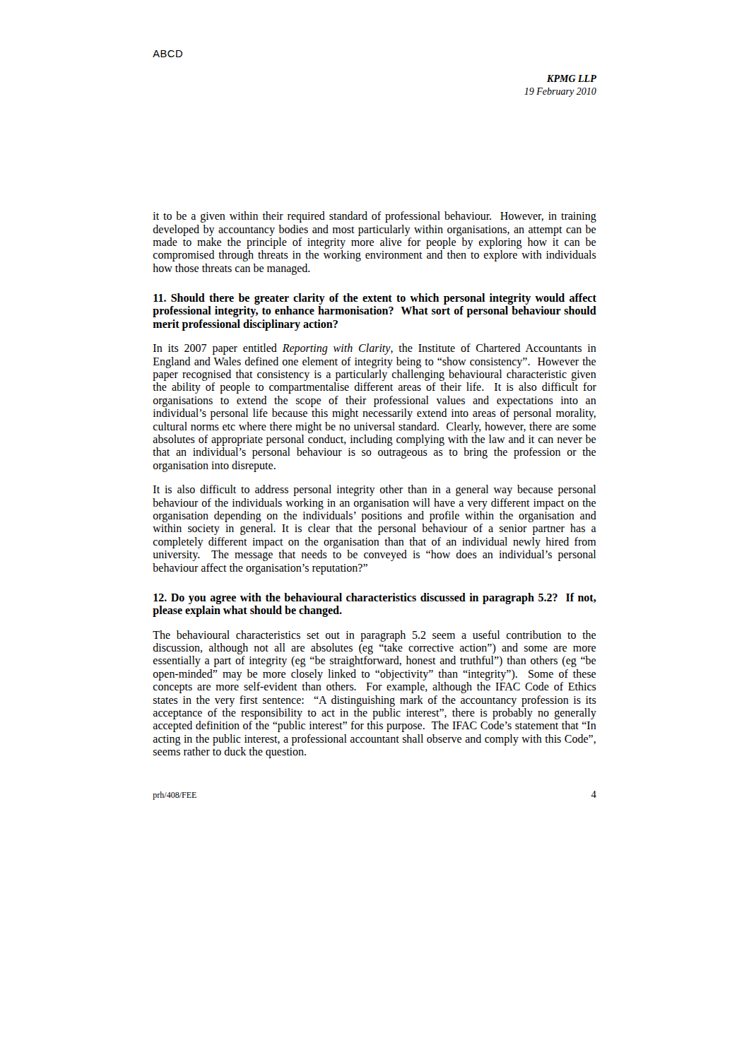ABCD
KPMG LLP
19 February 2010
it to be a given within their required standard of professional behaviour. However, in training developed by accountancy bodies and most particularly within organisations, an attempt can be made to make the principle of integrity more alive for people by exploring how it can be compromised through threats in the working environment and then to explore with individuals how those threats can be managed.
11. Should there be greater clarity of the extent to which personal integrity would affect professional integrity, to enhance harmonisation? What sort of personal behaviour should merit professional disciplinary action?
In its 2007 paper entitled Reporting with Clarity, the Institute of Chartered Accountants in England and Wales defined one element of integrity being to “show consistency”. However the paper recognised that consistency is a particularly challenging behavioural characteristic given the ability of people to compartmentalise different areas of their life. It is also difficult for organisations to extend the scope of their professional values and expectations into an individual’s personal life because this might necessarily extend into areas of personal morality, cultural norms etc where there might be no universal standard. Clearly, however, there are some absolutes of appropriate personal conduct, including complying with the law and it can never be that an individual’s personal behaviour is so outrageous as to bring the profession or the organisation into disrepute.
It is also difficult to address personal integrity other than in a general way because personal behaviour of the individuals working in an organisation will have a very different impact on the organisation depending on the individuals’ positions and profile within the organisation and within society in general. It is clear that the personal behaviour of a senior partner has a completely different impact on the organisation than that of an individual newly hired from university. The message that needs to be conveyed is “how does an individual’s personal behaviour affect the organisation’s reputation?”
12. Do you agree with the behavioural characteristics discussed in paragraph 5.2? If not, please explain what should be changed.
The behavioural characteristics set out in paragraph 5.2 seem a useful contribution to the discussion, although not all are absolutes (eg “take corrective action”) and some are more essentially a part of integrity (eg “be straightforward, honest and truthful”) than others (eg “be open-minded” may be more closely linked to “objectivity” than “integrity”). Some of these concepts are more self-evident than others. For example, although the IFAC Code of Ethics states in the very first sentence: “A distinguishing mark of the accountancy profession is its acceptance of the responsibility to act in the public interest”, there is probably no generally accepted definition of the “public interest” for this purpose. The IFAC Code’s statement that “In acting in the public interest, a professional accountant shall observe and comply with this Code”, seems rather to duck the question.
prh/408/FEE
4